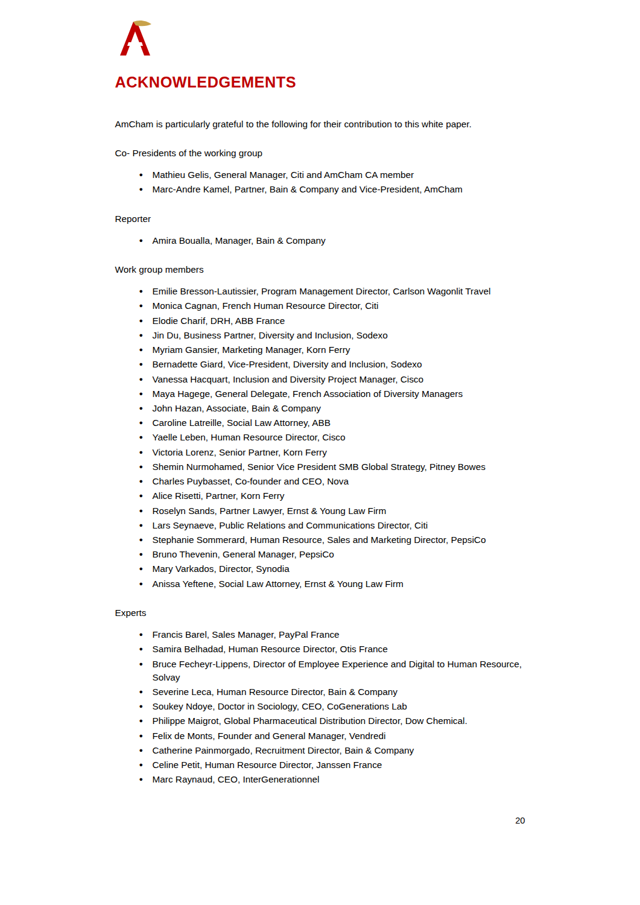ACKNOWLEDGEMENTS
AmCham is particularly grateful to the following for their contribution to this white paper.
Co- Presidents of the working group
Mathieu Gelis, General Manager, Citi and AmCham CA member
Marc-Andre Kamel, Partner, Bain & Company and Vice-President, AmCham
Reporter
Amira Boualla, Manager, Bain & Company
Work group members
Emilie Bresson-Lautissier, Program Management Director, Carlson Wagonlit Travel
Monica Cagnan, French Human Resource Director, Citi
Elodie Charif, DRH, ABB France
Jin Du, Business Partner, Diversity and Inclusion, Sodexo
Myriam Gansier, Marketing Manager, Korn Ferry
Bernadette Giard, Vice-President, Diversity and Inclusion, Sodexo
Vanessa Hacquart, Inclusion and Diversity Project Manager, Cisco
Maya Hagege, General Delegate, French Association of Diversity Managers
John Hazan, Associate, Bain & Company
Caroline Latreille, Social Law Attorney, ABB
Yaelle Leben, Human Resource Director, Cisco
Victoria Lorenz, Senior Partner, Korn Ferry
Shemin Nurmohamed, Senior Vice President SMB Global Strategy, Pitney Bowes
Charles Puybasset, Co-founder and CEO, Nova
Alice Risetti, Partner, Korn Ferry
Roselyn Sands, Partner Lawyer, Ernst & Young Law Firm
Lars Seynaeve, Public Relations and Communications Director, Citi
Stephanie Sommerard, Human Resource, Sales and Marketing Director, PepsiCo
Bruno Thevenin, General Manager, PepsiCo
Mary Varkados, Director, Synodia
Anissa Yeftene, Social Law Attorney, Ernst & Young Law Firm
Experts
Francis Barel, Sales Manager, PayPal France
Samira Belhadad, Human Resource Director, Otis France
Bruce Fecheyr-Lippens, Director of Employee Experience and Digital to Human Resource, Solvay
Severine Leca, Human Resource Director, Bain & Company
Soukey Ndoye, Doctor in Sociology, CEO, CoGenerations Lab
Philippe Maigrot, Global Pharmaceutical Distribution Director, Dow Chemical.
Felix de Monts, Founder and General Manager, Vendredi
Catherine Painmorgado, Recruitment Director, Bain & Company
Celine Petit, Human Resource Director, Janssen France
Marc Raynaud, CEO, InterGenerationnel
20